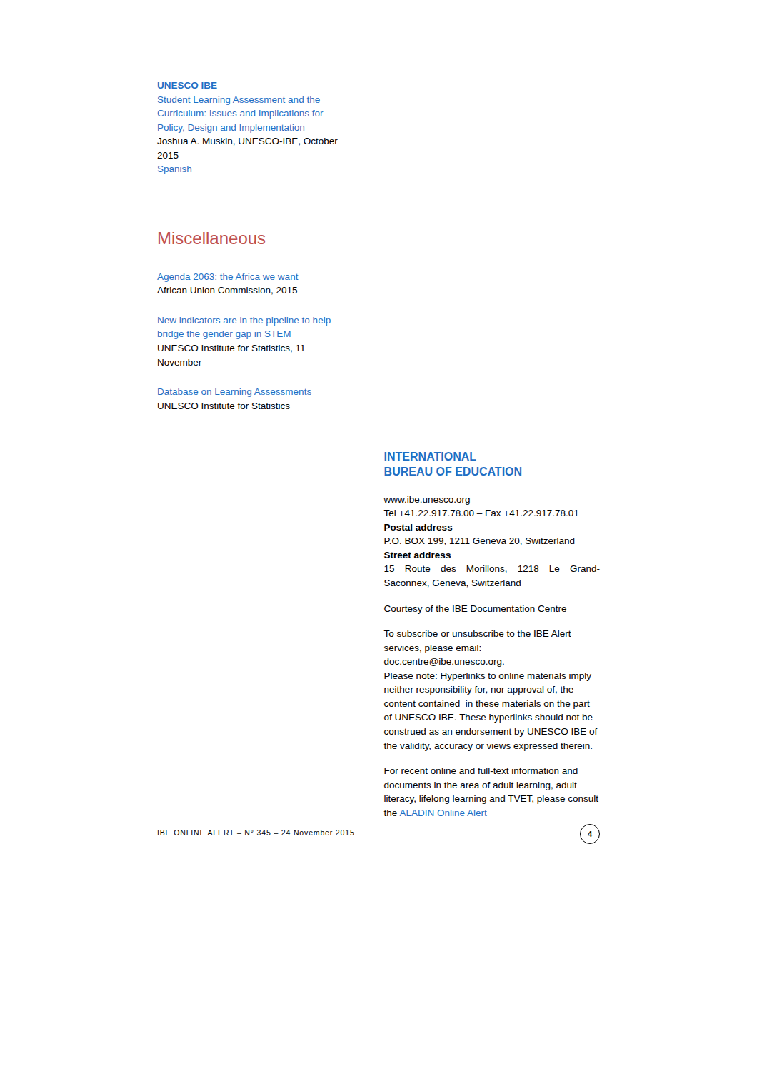UNESCO IBE
Student Learning Assessment and the Curriculum: Issues and Implications for Policy, Design and Implementation
Joshua A. Muskin, UNESCO-IBE, October 2015
Spanish
Miscellaneous
Agenda 2063: the Africa we want
African Union Commission, 2015
New indicators are in the pipeline to help bridge the gender gap in STEM
UNESCO Institute for Statistics, 11 November
Database on Learning Assessments
UNESCO Institute for Statistics
INTERNATIONAL
BUREAU OF EDUCATION
www.ibe.unesco.org
Tel +41.22.917.78.00 – Fax +41.22.917.78.01
Postal address
P.O. BOX 199, 1211 Geneva 20, Switzerland
Street address
15 Route des Morillons, 1218 Le Grand-Saconnex, Geneva, Switzerland
Courtesy of the IBE Documentation Centre
To subscribe or unsubscribe to the IBE Alert services, please email:
doc.centre@ibe.unesco.org.
Please note: Hyperlinks to online materials imply neither responsibility for, nor approval of, the content contained in these materials on the part of UNESCO IBE. These hyperlinks should not be construed as an endorsement by UNESCO IBE of the validity, accuracy or views expressed therein.
For recent online and full-text information and documents in the area of adult learning, adult literacy, lifelong learning and TVET, please consult the ALADIN Online Alert
IBE ONLINE ALERT – N° 345 – 24 November 2015
4